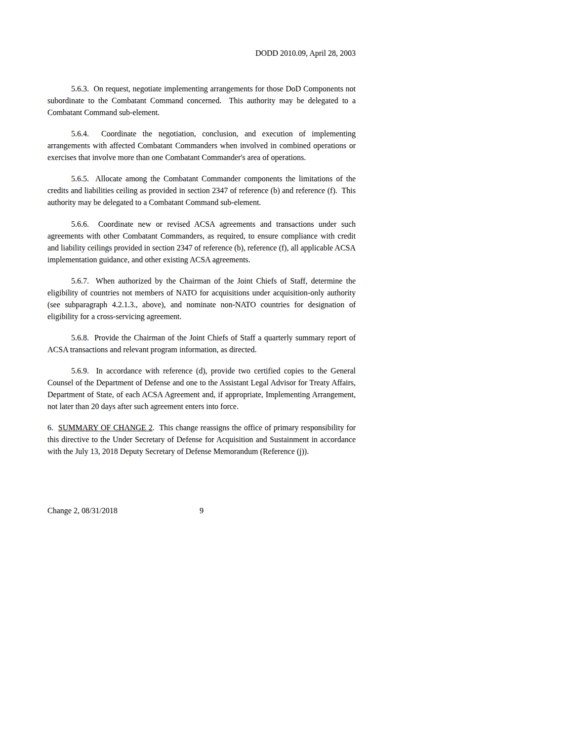DODD 2010.09, April 28, 2003
5.6.3. On request, negotiate implementing arrangements for those DoD Components not subordinate to the Combatant Command concerned. This authority may be delegated to a Combatant Command sub-element.
5.6.4. Coordinate the negotiation, conclusion, and execution of implementing arrangements with affected Combatant Commanders when involved in combined operations or exercises that involve more than one Combatant Commander's area of operations.
5.6.5. Allocate among the Combatant Commander components the limitations of the credits and liabilities ceiling as provided in section 2347 of reference (b) and reference (f). This authority may be delegated to a Combatant Command sub-element.
5.6.6. Coordinate new or revised ACSA agreements and transactions under such agreements with other Combatant Commanders, as required, to ensure compliance with credit and liability ceilings provided in section 2347 of reference (b), reference (f), all applicable ACSA implementation guidance, and other existing ACSA agreements.
5.6.7. When authorized by the Chairman of the Joint Chiefs of Staff, determine the eligibility of countries not members of NATO for acquisitions under acquisition-only authority (see subparagraph 4.2.1.3., above), and nominate non-NATO countries for designation of eligibility for a cross-servicing agreement.
5.6.8. Provide the Chairman of the Joint Chiefs of Staff a quarterly summary report of ACSA transactions and relevant program information, as directed.
5.6.9. In accordance with reference (d), provide two certified copies to the General Counsel of the Department of Defense and one to the Assistant Legal Advisor for Treaty Affairs, Department of State, of each ACSA Agreement and, if appropriate, Implementing Arrangement, not later than 20 days after such agreement enters into force.
6. SUMMARY OF CHANGE 2. This change reassigns the office of primary responsibility for this directive to the Under Secretary of Defense for Acquisition and Sustainment in accordance with the July 13, 2018 Deputy Secretary of Defense Memorandum (Reference (j)).
Change 2, 08/31/2018 9 Change 2, 08/31/2018